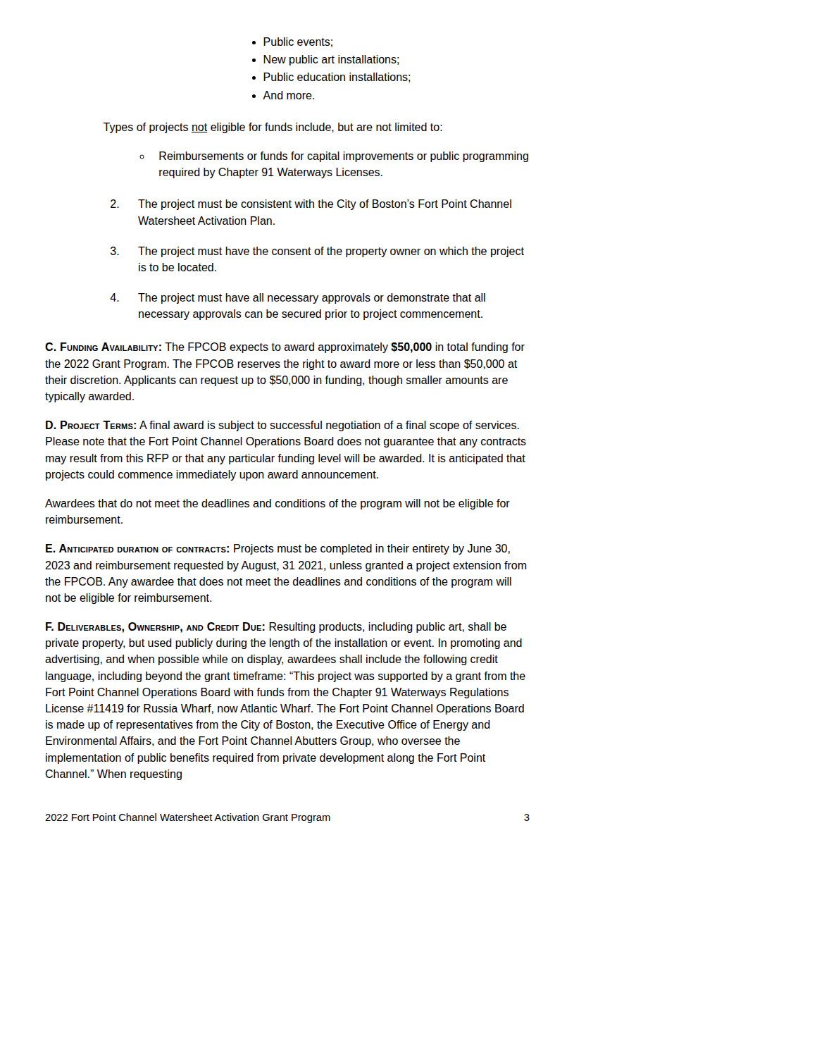Public events;
New public art installations;
Public education installations;
And more.
Types of projects not eligible for funds include, but are not limited to:
Reimbursements or funds for capital improvements or public programming required by Chapter 91 Waterways Licenses.
The project must be consistent with the City of Boston’s Fort Point Channel Watersheet Activation Plan.
The project must have the consent of the property owner on which the project is to be located.
The project must have all necessary approvals or demonstrate that all necessary approvals can be secured prior to project commencement.
C. Funding Availability: The FPCOB expects to award approximately $50,000 in total funding for the 2022 Grant Program. The FPCOB reserves the right to award more or less than $50,000 at their discretion. Applicants can request up to $50,000 in funding, though smaller amounts are typically awarded.
D. Project Terms: A final award is subject to successful negotiation of a final scope of services. Please note that the Fort Point Channel Operations Board does not guarantee that any contracts may result from this RFP or that any particular funding level will be awarded. It is anticipated that projects could commence immediately upon award announcement.
Awardees that do not meet the deadlines and conditions of the program will not be eligible for reimbursement.
E. Anticipated duration of contracts: Projects must be completed in their entirety by June 30, 2023 and reimbursement requested by August, 31 2021, unless granted a project extension from the FPCOB. Any awardee that does not meet the deadlines and conditions of the program will not be eligible for reimbursement.
F. Deliverables, Ownership, and Credit Due: Resulting products, including public art, shall be private property, but used publicly during the length of the installation or event. In promoting and advertising, and when possible while on display, awardees shall include the following credit language, including beyond the grant timeframe: “This project was supported by a grant from the Fort Point Channel Operations Board with funds from the Chapter 91 Waterways Regulations License #11419 for Russia Wharf, now Atlantic Wharf. The Fort Point Channel Operations Board is made up of representatives from the City of Boston, the Executive Office of Energy and Environmental Affairs, and the Fort Point Channel Abutters Group, who oversee the implementation of public benefits required from private development along the Fort Point Channel.” When requesting
2022 Fort Point Channel Watersheet Activation Grant Program 3